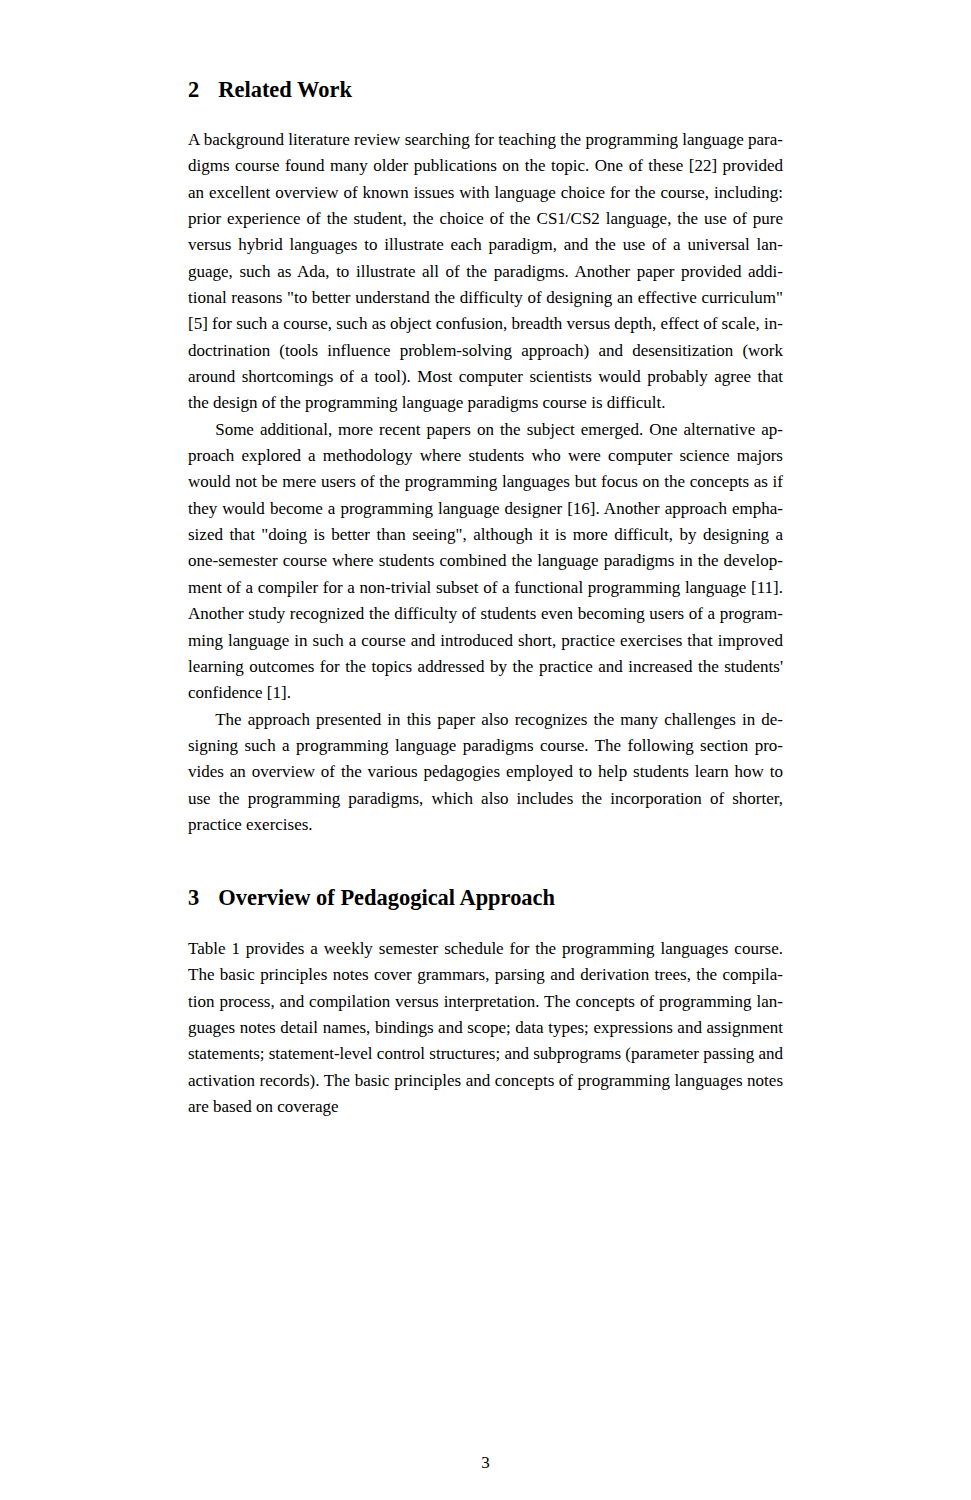2 Related Work
A background literature review searching for teaching the programming language paradigms course found many older publications on the topic. One of these [22] provided an excellent overview of known issues with language choice for the course, including: prior experience of the student, the choice of the CS1/CS2 language, the use of pure versus hybrid languages to illustrate each paradigm, and the use of a universal language, such as Ada, to illustrate all of the paradigms. Another paper provided additional reasons "to better understand the difficulty of designing an effective curriculum" [5] for such a course, such as object confusion, breadth versus depth, effect of scale, indoctrination (tools influence problem-solving approach) and desensitization (work around shortcomings of a tool). Most computer scientists would probably agree that the design of the programming language paradigms course is difficult.
Some additional, more recent papers on the subject emerged. One alternative approach explored a methodology where students who were computer science majors would not be mere users of the programming languages but focus on the concepts as if they would become a programming language designer [16]. Another approach emphasized that "doing is better than seeing", although it is more difficult, by designing a one-semester course where students combined the language paradigms in the development of a compiler for a non-trivial subset of a functional programming language [11]. Another study recognized the difficulty of students even becoming users of a programming language in such a course and introduced short, practice exercises that improved learning outcomes for the topics addressed by the practice and increased the students' confidence [1].
The approach presented in this paper also recognizes the many challenges in designing such a programming language paradigms course. The following section provides an overview of the various pedagogies employed to help students learn how to use the programming paradigms, which also includes the incorporation of shorter, practice exercises.
3 Overview of Pedagogical Approach
Table 1 provides a weekly semester schedule for the programming languages course. The basic principles notes cover grammars, parsing and derivation trees, the compilation process, and compilation versus interpretation. The concepts of programming languages notes detail names, bindings and scope; data types; expressions and assignment statements; statement-level control structures; and subprograms (parameter passing and activation records). The basic principles and concepts of programming languages notes are based on coverage
3